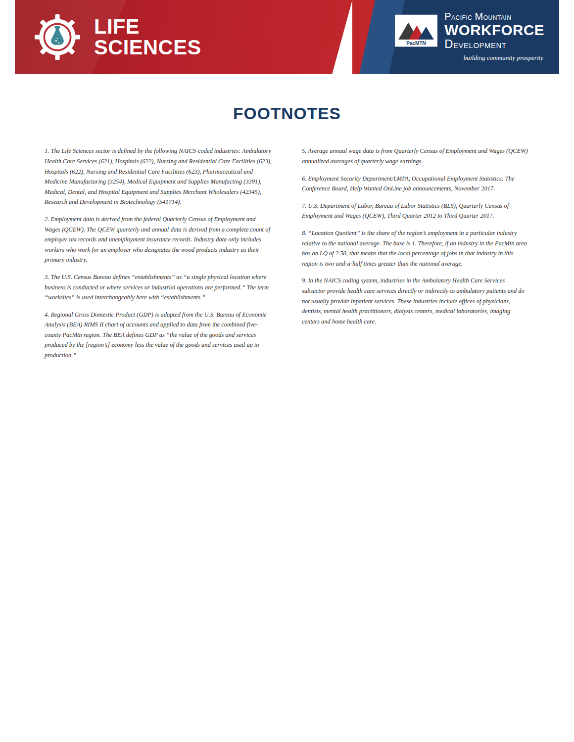Life
Sciences
PacMTN
Pacific Mountain
WORKFORCE
Development
building community prosperity
FOOTNOTES
1. The Life Sciences sector is defined by the following NAICS-coded industries: Ambulatory Health Care Services (621), Hospitals (622), Nursing and Residential Care Facilities (623), Hospitals (622), Nursing and Residential Care Facilities (623), Pharmaceutical and Medicine Manufacturing (3254), Medical Equipment and Supplies Manufacting (3391), Medical, Dental, and Hospital Equipment and Supplies Merchant Wholesalers (42345), Research and Development in Biotechnology (541714).
2. Employment data is derived from the federal Quarterly Census of Employment and Wages (QCEW). The QCEW quarterly and annual data is derived from a complete count of employer tax records and unemployment insurance records. Industry data only includes workers who work for an employer who designates the wood products industry as their primary industry.
3. The U.S. Census Bureau defines “establishments” as “a single physical location where business is conducted or where services or industrial operations are performed.” The term “worksites” is used interchangeably here with “establishments.”
4. Regional Gross Domestic Product (GDP) is adapted from the U.S. Bureau of Economic Analysis (BEA) RIMS II chart of accounts and applied to data from the combined five-county PacMtn region. The BEA defines GDP as “the value of the goods and services produced by the [region’s] economy less the value of the goods and services used up in production.”
5. Average annual wage data is from Quarterly Census of Employment and Wages (QCEW) annualized averages of quarterly wage earnings.
6. Employment Security Department/LMPA, Occupational Employment Statistics; The Conference Board, Help Wanted OnLine job announcements, November 2017.
7. U.S. Department of Labor, Bureau of Labor Statistics (BLS), Quarterly Census of Employment and Wages (QCEW), Third Quarter 2012 to Third Quarter 2017.
8. “Location Quotient” is the share of the region’s employment in a particular industry relative to the national average. The base is 1. Therefore, if an industry in the PacMtn area has an LQ of 2.50, that means that the local percentage of jobs in that industry in this region is two-and-a-half times greater than the national average.
9. In the NAICS coding system, industries in the Ambulatory Health Care Services subsector provide health care services directly or indirectly to ambulatory patients and do not usually provide inpatient services. These industries include offices of physicians, dentists, mental health practitioners, dialysis centers, medical laboratories, imaging centers and home health care.